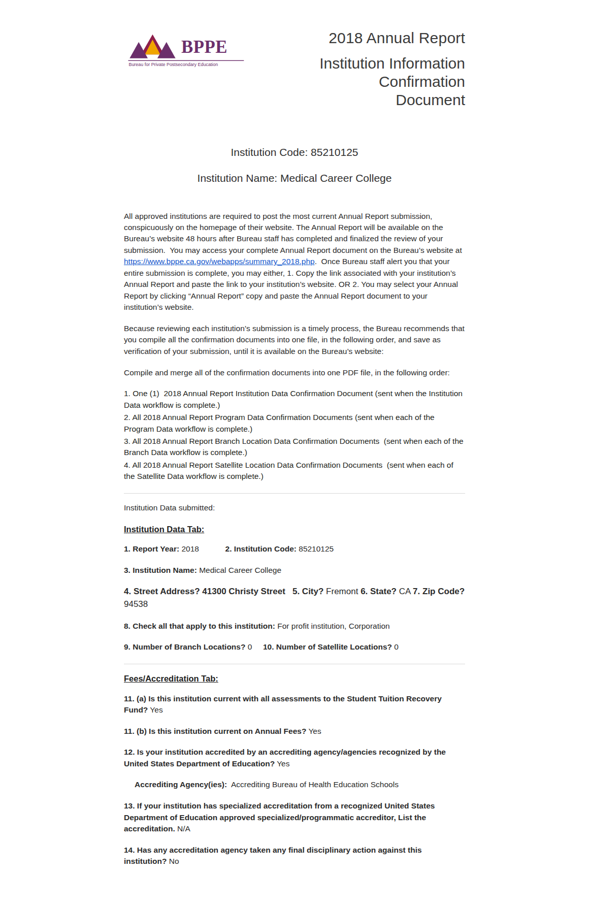BPPE Bureau for Private Postsecondary Education
2018 Annual Report
Institution Information Confirmation
Document
Institution Code: 85210125
Institution Name: Medical Career College
All approved institutions are required to post the most current Annual Report submission, conspicuously on the homepage of their website. The Annual Report will be available on the Bureau’s website 48 hours after Bureau staff has completed and finalized the review of your submission. You may access your complete Annual Report document on the Bureau’s website at https://www.bppe.ca.gov/webapps/summary_2018.php. Once Bureau staff alert you that your entire submission is complete, you may either, 1. Copy the link associated with your institution’s Annual Report and paste the link to your institution’s website. OR 2. You may select your Annual Report by clicking “Annual Report” copy and paste the Annual Report document to your institution’s website.
Because reviewing each institution’s submission is a timely process, the Bureau recommends that you compile all the confirmation documents into one file, in the following order, and save as verification of your submission, until it is available on the Bureau’s website:
Compile and merge all of the confirmation documents into one PDF file, in the following order:
1. One (1) 2018 Annual Report Institution Data Confirmation Document (sent when the Institution Data workflow is complete.)
2. All 2018 Annual Report Program Data Confirmation Documents (sent when each of the Program Data workflow is complete.)
3. All 2018 Annual Report Branch Location Data Confirmation Documents (sent when each of the Branch Data workflow is complete.)
4. All 2018 Annual Report Satellite Location Data Confirmation Documents (sent when each of the Satellite Data workflow is complete.)
Institution Data submitted:
Institution Data Tab:
1. Report Year: 2018 2. Institution Code: 85210125
3. Institution Name: Medical Career College
4. Street Address? 41300 Christy Street 5. City? Fremont 6. State? CA 7. Zip Code? 94538
8. Check all that apply to this institution: For profit institution, Corporation
9. Number of Branch Locations? 0 10. Number of Satellite Locations? 0
Fees/Accreditation Tab:
11. (a) Is this institution current with all assessments to the Student Tuition Recovery Fund? Yes
11. (b) Is this institution current on Annual Fees? Yes
12. Is your institution accredited by an accrediting agency/agencies recognized by the United States Department of Education? Yes
Accrediting Agency(ies): Accrediting Bureau of Health Education Schools
13. If your institution has specialized accreditation from a recognized United States Department of Education approved specialized/programmatic accreditor, List the accreditation. N/A
14. Has any accreditation agency taken any final disciplinary action against this institution? No